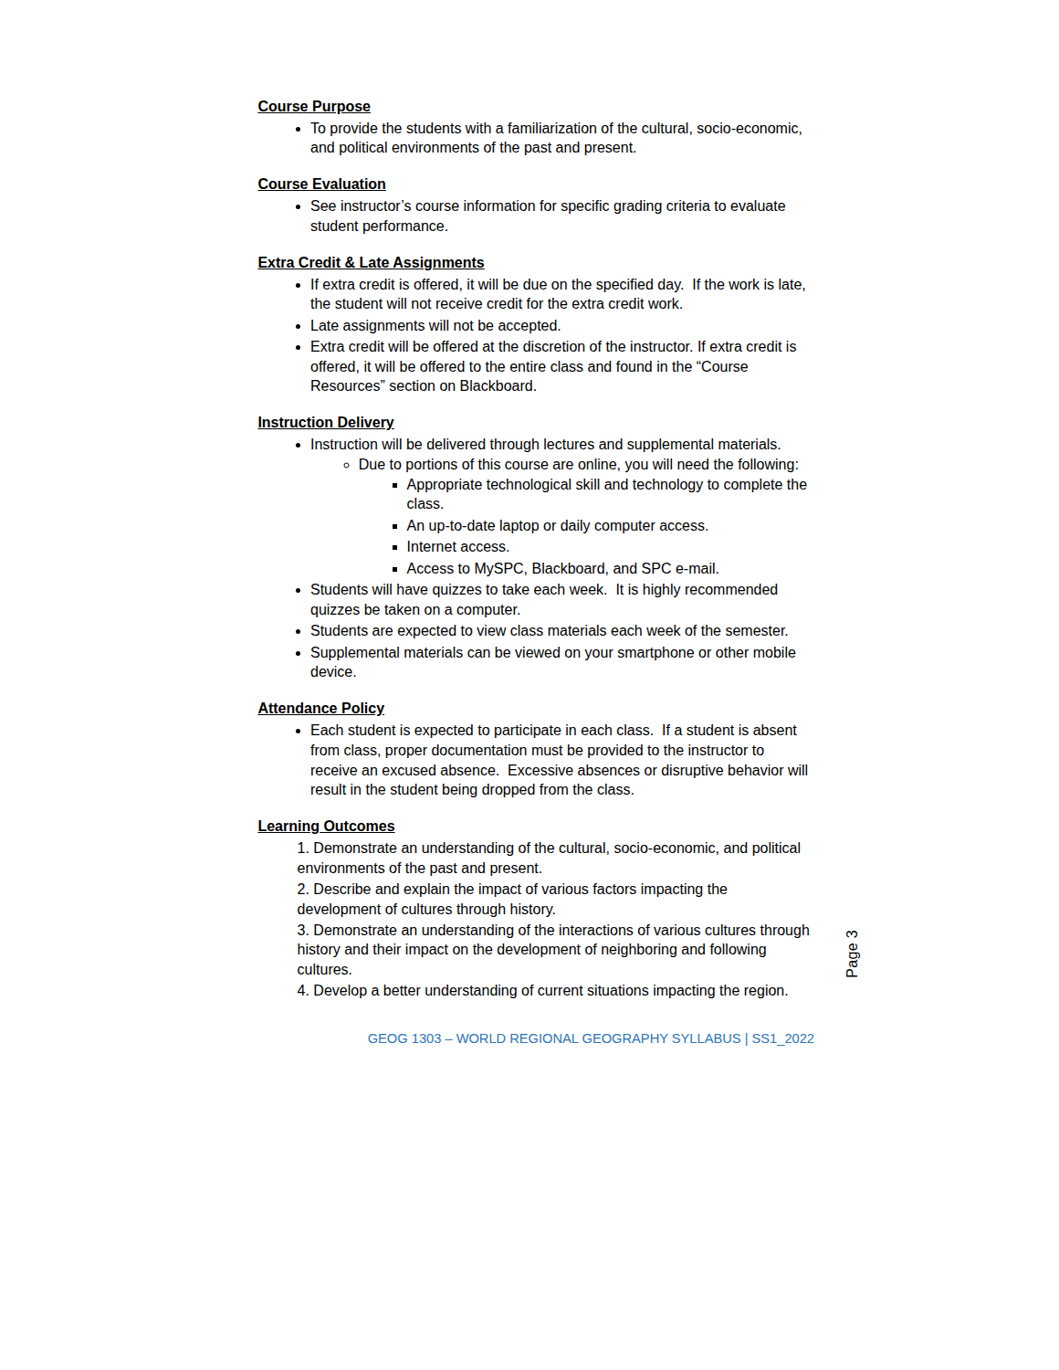Course Purpose
To provide the students with a familiarization of the cultural, socio-economic, and political environments of the past and present.
Course Evaluation
See instructor’s course information for specific grading criteria to evaluate student performance.
Extra Credit & Late Assignments
If extra credit is offered, it will be due on the specified day. If the work is late, the student will not receive credit for the extra credit work.
Late assignments will not be accepted.
Extra credit will be offered at the discretion of the instructor. If extra credit is offered, it will be offered to the entire class and found in the “Course Resources” section on Blackboard.
Instruction Delivery
Instruction will be delivered through lectures and supplemental materials.
Due to portions of this course are online, you will need the following:
Appropriate technological skill and technology to complete the class.
An up-to-date laptop or daily computer access.
Internet access.
Access to MySPC, Blackboard, and SPC e-mail.
Students will have quizzes to take each week. It is highly recommended quizzes be taken on a computer.
Students are expected to view class materials each week of the semester.
Supplemental materials can be viewed on your smartphone or other mobile device.
Attendance Policy
Each student is expected to participate in each class. If a student is absent from class, proper documentation must be provided to the instructor to receive an excused absence. Excessive absences or disruptive behavior will result in the student being dropped from the class.
Learning Outcomes
1. Demonstrate an understanding of the cultural, socio-economic, and political environments of the past and present.
2. Describe and explain the impact of various factors impacting the development of cultures through history.
3. Demonstrate an understanding of the interactions of various cultures through history and their impact on the development of neighboring and following cultures.
4. Develop a better understanding of current situations impacting the region.
Page 3
GEOG 1303 – WORLD REGIONAL GEOGRAPHY SYLLABUS | SS1_2022